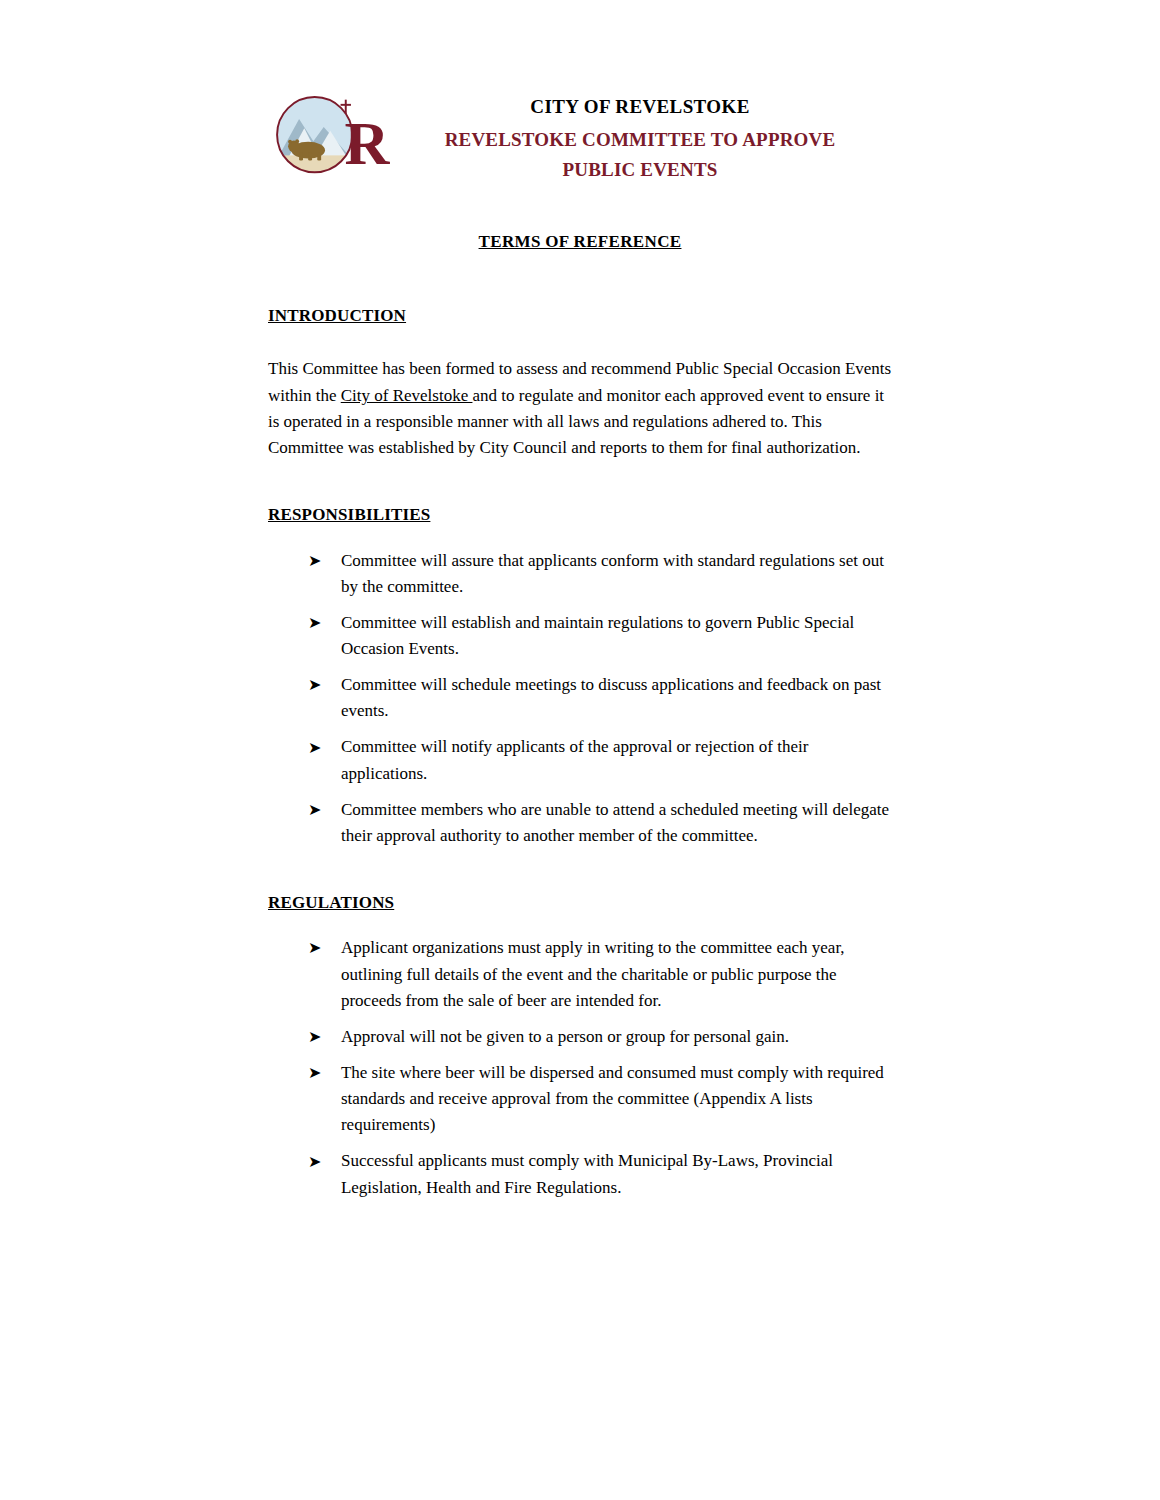R
CITY OF REVELSTOKE
REVELSTOKE COMMITTEE TO APPROVE PUBLIC EVENTS
TERMS OF REFERENCE
INTRODUCTION
This Committee has been formed to assess and recommend Public Special Occasion Events within the City of Revelstoke and to regulate and monitor each approved event to ensure it is operated in a responsible manner with all laws and regulations adhered to. This Committee was established by City Council and reports to them for final authorization.
RESPONSIBILITIES
Committee will assure that applicants conform with standard regulations set out by the committee.
Committee will establish and maintain regulations to govern Public Special Occasion Events.
Committee will schedule meetings to discuss applications and feedback on past events.
Committee will notify applicants of the approval or rejection of their applications.
Committee members who are unable to attend a scheduled meeting will delegate their approval authority to another member of the committee.
REGULATIONS
Applicant organizations must apply in writing to the committee each year, outlining full details of the event and the charitable or public purpose the proceeds from the sale of beer are intended for.
Approval will not be given to a person or group for personal gain.
The site where beer will be dispersed and consumed must comply with required standards and receive approval from the committee (Appendix A lists requirements)
Successful applicants must comply with Municipal By-Laws, Provincial Legislation, Health and Fire Regulations.